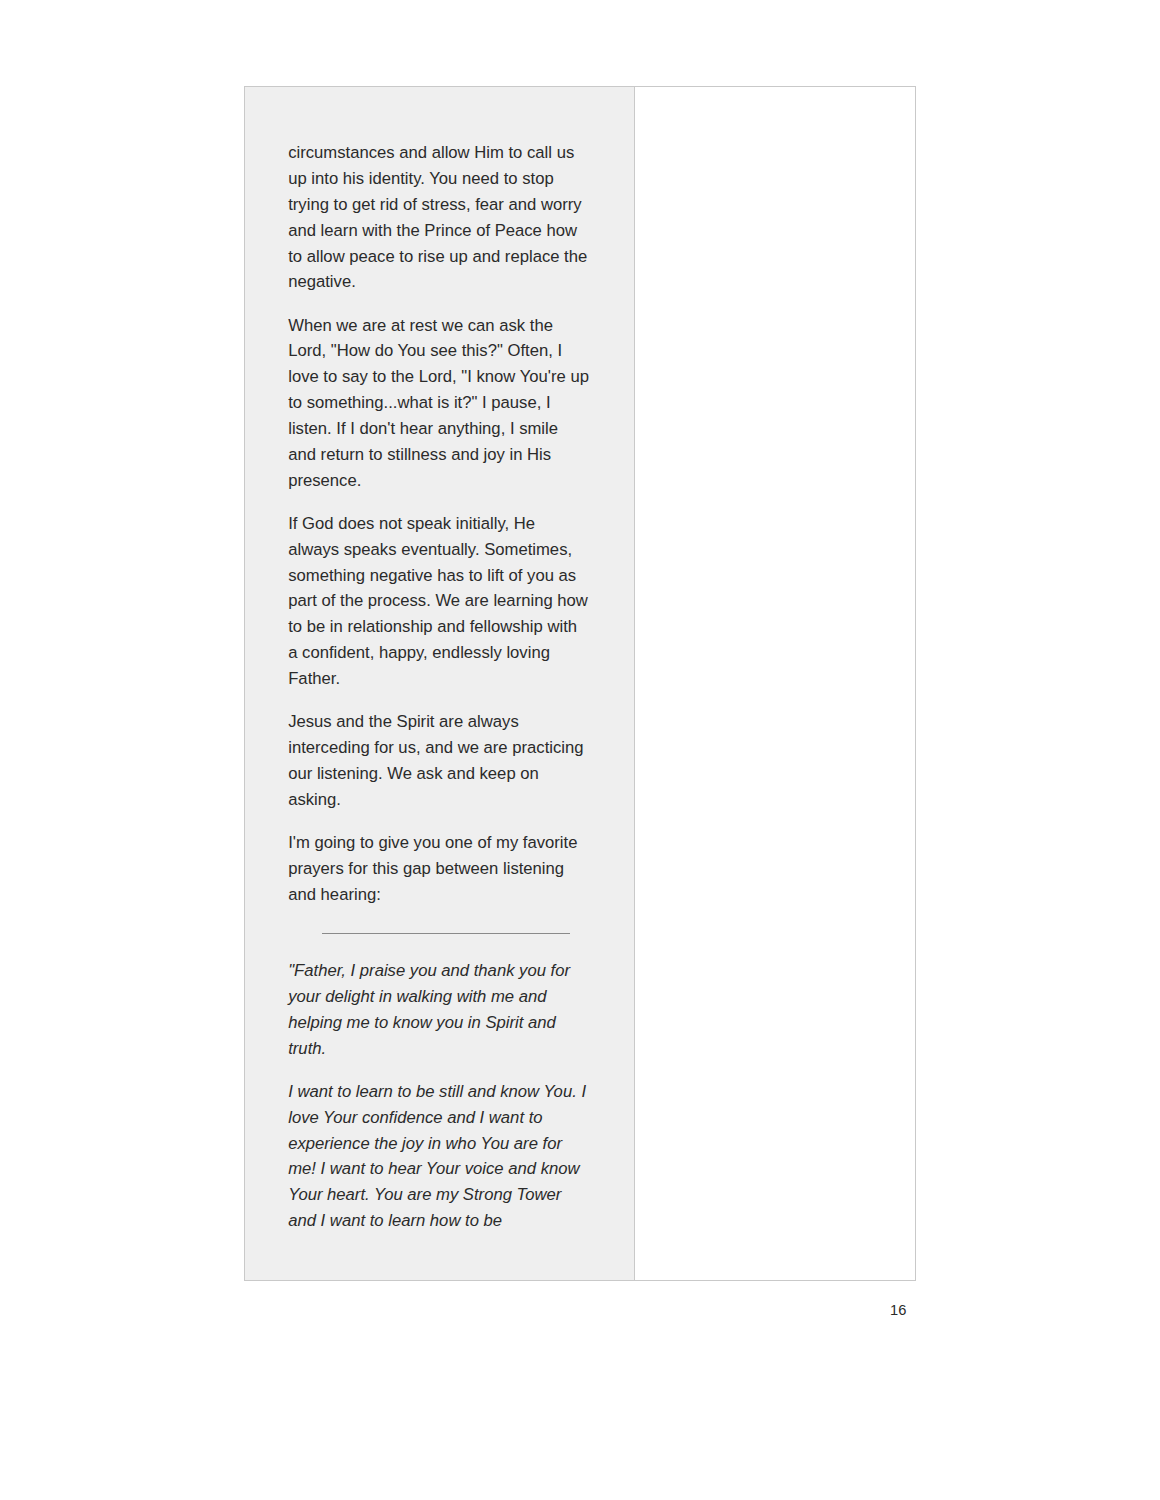circumstances and allow Him to call us up into his identity. You need to stop trying to get rid of stress, fear and worry and learn with the Prince of Peace how to allow peace to rise up and replace the negative.
When we are at rest we can ask the Lord, "How do You see this?" Often, I love to say to the Lord, "I know You're up to something...what is it?" I pause, I listen. If I don't hear anything, I smile and return to stillness and joy in His presence.
If God does not speak initially, He always speaks eventually. Sometimes, something negative has to lift of you as part of the process. We are learning how to be in relationship and fellowship with a confident, happy, endlessly loving Father.
Jesus and the Spirit are always interceding for us, and we are practicing our listening. We ask and keep on asking.
I'm going to give you one of my favorite prayers for this gap between listening and hearing:
"Father, I praise you and thank you for your delight in walking with me and helping me to know you in Spirit and truth.
I want to learn to be still and know You. I love Your confidence and I want to experience the joy in who You are for me! I want to hear Your voice and know Your heart. You are my Strong Tower and I want to learn how to be
16